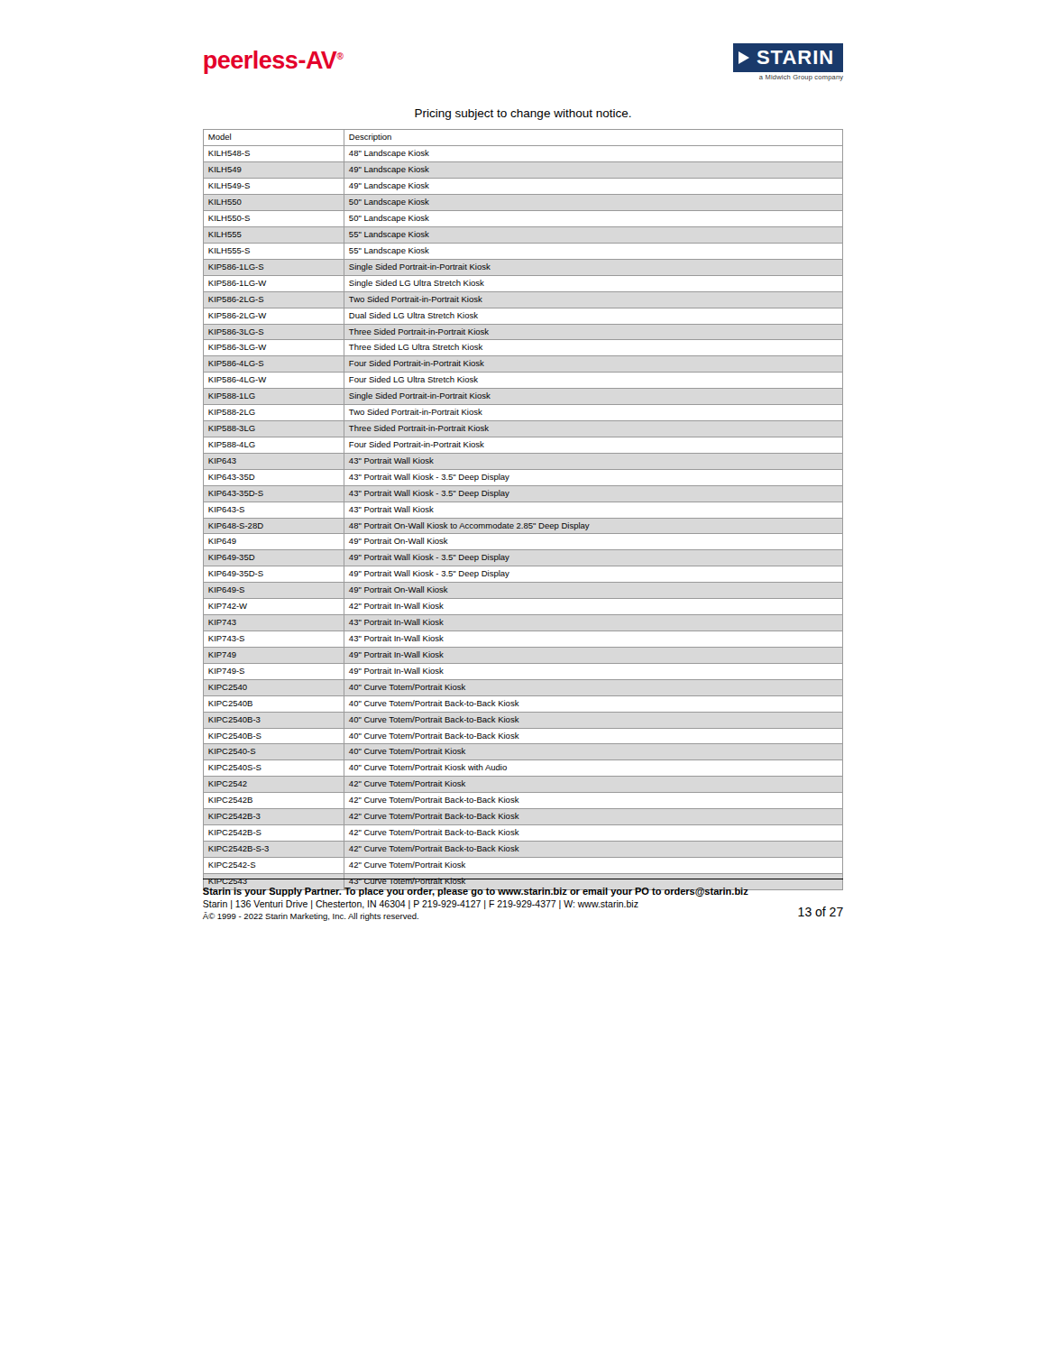peerless-AV®
STARIN
a Midwich Group company
Pricing subject to change without notice.
| Model | Description |
| --- | --- |
| KILH548-S | 48" Landscape Kiosk |
| KILH549 | 49" Landscape Kiosk |
| KILH549-S | 49" Landscape Kiosk |
| KILH550 | 50" Landscape Kiosk |
| KILH550-S | 50" Landscape Kiosk |
| KILH555 | 55" Landscape Kiosk |
| KILH555-S | 55" Landscape Kiosk |
| KIP586-1LG-S | Single Sided Portrait-in-Portrait Kiosk |
| KIP586-1LG-W | Single Sided LG Ultra Stretch Kiosk |
| KIP586-2LG-S | Two Sided Portrait-in-Portrait Kiosk |
| KIP586-2LG-W | Dual Sided LG Ultra Stretch Kiosk |
| KIP586-3LG-S | Three Sided Portrait-in-Portrait Kiosk |
| KIP586-3LG-W | Three Sided LG Ultra Stretch Kiosk |
| KIP586-4LG-S | Four Sided Portrait-in-Portrait Kiosk |
| KIP586-4LG-W | Four Sided LG Ultra Stretch Kiosk |
| KIP588-1LG | Single Sided Portrait-in-Portrait Kiosk |
| KIP588-2LG | Two Sided Portrait-in-Portrait Kiosk |
| KIP588-3LG | Three Sided Portrait-in-Portrait Kiosk |
| KIP588-4LG | Four Sided Portrait-in-Portrait Kiosk |
| KIP643 | 43" Portrait Wall Kiosk |
| KIP643-35D | 43" Portrait Wall Kiosk - 3.5" Deep Display |
| KIP643-35D-S | 43" Portrait Wall Kiosk - 3.5" Deep Display |
| KIP643-S | 43" Portrait Wall Kiosk |
| KIP648-S-28D | 48" Portrait On-Wall Kiosk to Accommodate 2.85" Deep Display |
| KIP649 | 49" Portrait On-Wall Kiosk |
| KIP649-35D | 49" Portrait Wall Kiosk - 3.5" Deep Display |
| KIP649-35D-S | 49" Portrait Wall Kiosk - 3.5" Deep Display |
| KIP649-S | 49" Portrait On-Wall Kiosk |
| KIP742-W | 42" Portrait In-Wall Kiosk |
| KIP743 | 43" Portrait In-Wall Kiosk |
| KIP743-S | 43" Portrait In-Wall Kiosk |
| KIP749 | 49" Portrait In-Wall Kiosk |
| KIP749-S | 49" Portrait In-Wall Kiosk |
| KIPC2540 | 40" Curve Totem/Portrait Kiosk |
| KIPC2540B | 40" Curve Totem/Portrait Back-to-Back Kiosk |
| KIPC2540B-3 | 40" Curve Totem/Portrait Back-to-Back Kiosk |
| KIPC2540B-S | 40" Curve Totem/Portrait Back-to-Back Kiosk |
| KIPC2540-S | 40" Curve Totem/Portrait Kiosk |
| KIPC2540S-S | 40" Curve Totem/Portrait Kiosk with Audio |
| KIPC2542 | 42" Curve Totem/Portrait Kiosk |
| KIPC2542B | 42" Curve Totem/Portrait Back-to-Back Kiosk |
| KIPC2542B-3 | 42" Curve Totem/Portrait Back-to-Back Kiosk |
| KIPC2542B-S | 42" Curve Totem/Portrait Back-to-Back Kiosk |
| KIPC2542B-S-3 | 42" Curve Totem/Portrait Back-to-Back Kiosk |
| KIPC2542-S | 42" Curve Totem/Portrait Kiosk |
| KIPC2543 | 43" Curve Totem/Portrait Kiosk |
Starin is your Supply Partner. To place you order, please go to www.starin.biz or email your PO to orders@starin.biz
Starin | 136 Venturi Drive | Chesterton, IN 46304 | P 219-929-4127 | F 219-929-4377 | W: www.starin.biz
Â© 1999 - 2022 Starin Marketing, Inc. All rights reserved.
13 of 27